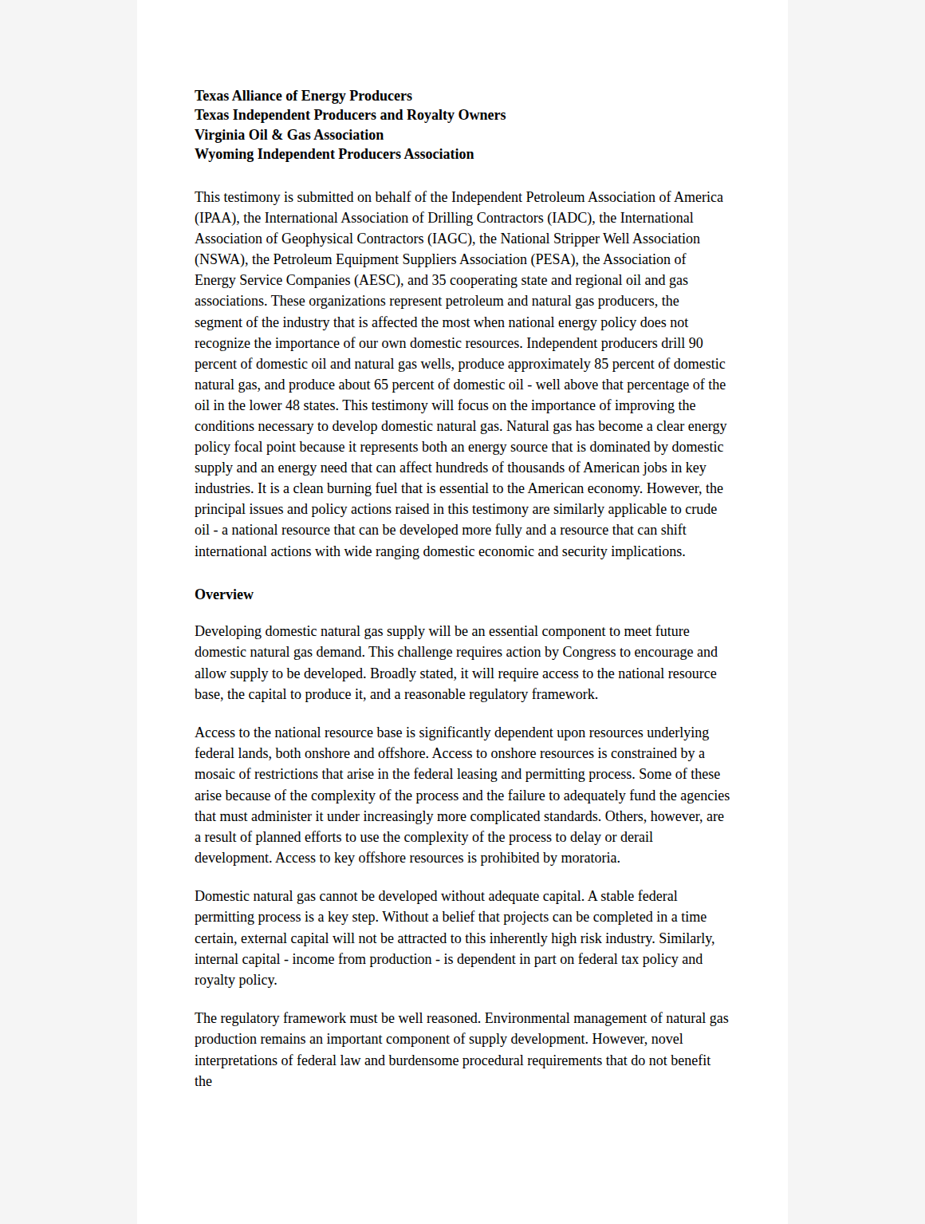Texas Alliance of Energy Producers
Texas Independent Producers and Royalty Owners
Virginia Oil & Gas Association
Wyoming Independent Producers Association
This testimony is submitted on behalf of the Independent Petroleum Association of America (IPAA), the International Association of Drilling Contractors (IADC), the International Association of Geophysical Contractors (IAGC), the National Stripper Well Association (NSWA), the Petroleum Equipment Suppliers Association (PESA), the Association of Energy Service Companies (AESC), and 35 cooperating state and regional oil and gas associations. These organizations represent petroleum and natural gas producers, the segment of the industry that is affected the most when national energy policy does not recognize the importance of our own domestic resources. Independent producers drill 90 percent of domestic oil and natural gas wells, produce approximately 85 percent of domestic natural gas, and produce about 65 percent of domestic oil - well above that percentage of the oil in the lower 48 states. This testimony will focus on the importance of improving the conditions necessary to develop domestic natural gas. Natural gas has become a clear energy policy focal point because it represents both an energy source that is dominated by domestic supply and an energy need that can affect hundreds of thousands of American jobs in key industries. It is a clean burning fuel that is essential to the American economy. However, the principal issues and policy actions raised in this testimony are similarly applicable to crude oil - a national resource that can be developed more fully and a resource that can shift international actions with wide ranging domestic economic and security implications.
Overview
Developing domestic natural gas supply will be an essential component to meet future domestic natural gas demand. This challenge requires action by Congress to encourage and allow supply to be developed. Broadly stated, it will require access to the national resource base, the capital to produce it, and a reasonable regulatory framework.
Access to the national resource base is significantly dependent upon resources underlying federal lands, both onshore and offshore. Access to onshore resources is constrained by a mosaic of restrictions that arise in the federal leasing and permitting process. Some of these arise because of the complexity of the process and the failure to adequately fund the agencies that must administer it under increasingly more complicated standards. Others, however, are a result of planned efforts to use the complexity of the process to delay or derail development. Access to key offshore resources is prohibited by moratoria.
Domestic natural gas cannot be developed without adequate capital. A stable federal permitting process is a key step. Without a belief that projects can be completed in a time certain, external capital will not be attracted to this inherently high risk industry. Similarly, internal capital - income from production - is dependent in part on federal tax policy and royalty policy.
The regulatory framework must be well reasoned. Environmental management of natural gas production remains an important component of supply development. However, novel interpretations of federal law and burdensome procedural requirements that do not benefit the